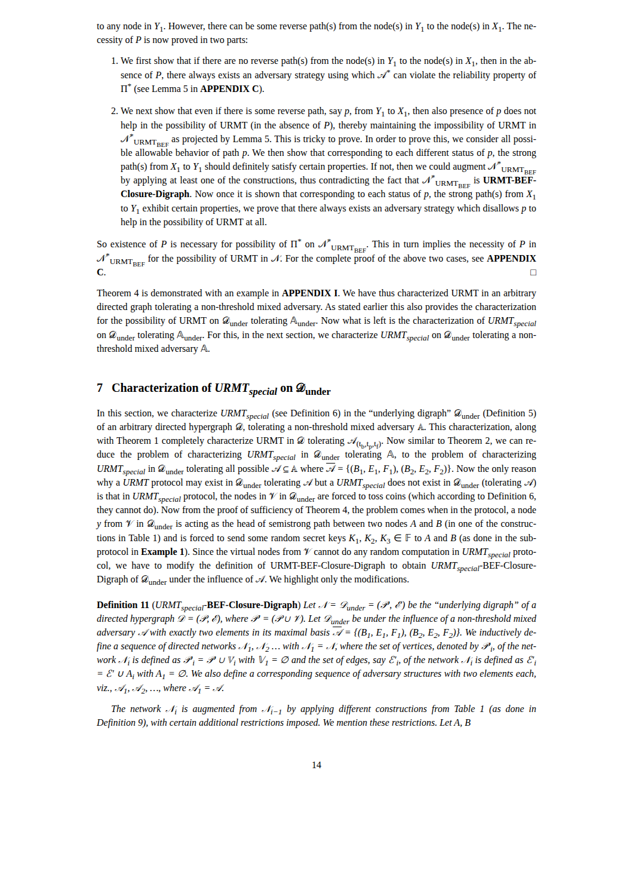to any node in Y1. However, there can be some reverse path(s) from the node(s) in Y1 to the node(s) in X1. The necessity of P is now proved in two parts:
We first show that if there are no reverse path(s) from the node(s) in Y1 to the node(s) in X1, then in the absence of P, there always exists an adversary strategy using which 𝒜* can violate the reliability property of Π* (see Lemma 5 in APPENDIX C).
We next show that even if there is some reverse path, say p, from Y1 to X1, then also presence of p does not help in the possibility of URMT (in the absence of P), thereby maintaining the impossibility of URMT in 𝒩*URMTBEF as projected by Lemma 5. This is tricky to prove. In order to prove this, we consider all possible allowable behavior of path p. We then show that corresponding to each different status of p, the strong path(s) from X1 to Y1 should definitely satisfy certain properties. If not, then we could augment 𝒩*URMTBEF by applying at least one of the constructions, thus contradicting the fact that 𝒩*URMTBEF is URMT-BEF-Closure-Digraph. Now once it is shown that corresponding to each status of p, the strong path(s) from X1 to Y1 exhibit certain properties, we prove that there always exists an adversary strategy which disallows p to help in the possibility of URMT at all.
So existence of P is necessary for possibility of Π* on 𝒩*URMTBEF. This in turn implies the necessity of P in 𝒩*URMTBEF for the possibility of URMT in 𝒩. For the complete proof of the above two cases, see APPENDIX C. □
Theorem 4 is demonstrated with an example in APPENDIX I. We have thus characterized URMT in an arbitrary directed graph tolerating a non-threshold mixed adversary. As stated earlier this also provides the characterization for the possibility of URMT on 𝒟under tolerating 𝔸under. Now what is left is the characterization of URMTspecial on 𝒟under tolerating 𝔸under. For this, in the next section, we characterize URMTspecial on 𝒟under tolerating a non-threshold mixed adversary 𝔸.
7 Characterization of URMTspecial on 𝒟under
In this section, we characterize URMTspecial (see Definition 6) in the “underlying digraph” 𝒟under (Definition 5) of an arbitrary directed hypergraph 𝒟, tolerating a non-threshold mixed adversary 𝔸. This characterization, along with Theorem 1 completely characterize URMT in 𝒟 tolerating 𝒜(tb,tp,tf). Now similar to Theorem 2, we can reduce the problem of characterizing URMTspecial in 𝒟under tolerating 𝔸, to the problem of characterizing URMTspecial in 𝒟under tolerating all possible 𝒜 ⊆ 𝔸 where 𝒜 = {(B1, E1, F1), (B2, E2, F2)}. Now the only reason why a URMT protocol may exist in 𝒟under tolerating 𝒜 but a URMTspecial does not exist in 𝒟under (tolerating 𝒜) is that in URMTspecial protocol, the nodes in 𝒱 in 𝒟under are forced to toss coins (which according to Definition 6, they cannot do). Now from the proof of sufficiency of Theorem 4, the problem comes when in the protocol, a node y from 𝒱 in 𝒟under is acting as the head of semistrong path between two nodes A and B (in one of the constructions in Table 1) and is forced to send some random secret keys K1, K2, K3 ∈ 𝔽 to A and B (as done in the sub-protocol in Example 1). Since the virtual nodes from 𝒱 cannot do any random computation in URMTspecial protocol, we have to modify the definition of URMT-BEF-Closure-Digraph to obtain URMTspecial-BEF-Closure-Digraph of 𝒟under under the influence of 𝒜. We highlight only the modifications.
Definition 11 (URMTspecial-BEF-Closure-Digraph) Let 𝒩 = 𝒟under = (𝒫′, ℰ′) be the “underlying digraph” of a directed hypergraph 𝒟 = (𝒫, ℰ), where 𝒫′ = (𝒫 ∪ 𝒱). Let 𝒟under be under the influence of a non-threshold mixed adversary 𝒜 with exactly two elements in its maximal basis 𝒜 = {(B1, E1, F1), (B2, E2, F2)}. We inductively define a sequence of directed networks 𝒩1, 𝒩2 … with 𝒩1 = 𝒩, where the set of vertices, denoted by 𝒫′i, of the network 𝒩i is defined as 𝒫′i = 𝒫′ ∪ 𝕍i with 𝕍1 = ∅ and the set of edges, say ℰ′i, of the network 𝒩i is defined as ℰ′i = ℰ′ ∪ Ai with A1 = ∅. We also define a corresponding sequence of adversary structures with two elements each, viz., 𝒜1, 𝒜2, …, where 𝒜1 = 𝒜.
The network 𝒩i is augmented from 𝒩i−1 by applying different constructions from Table 1 (as done in Definition 9), with certain additional restrictions imposed. We mention these restrictions. Let A, B
14